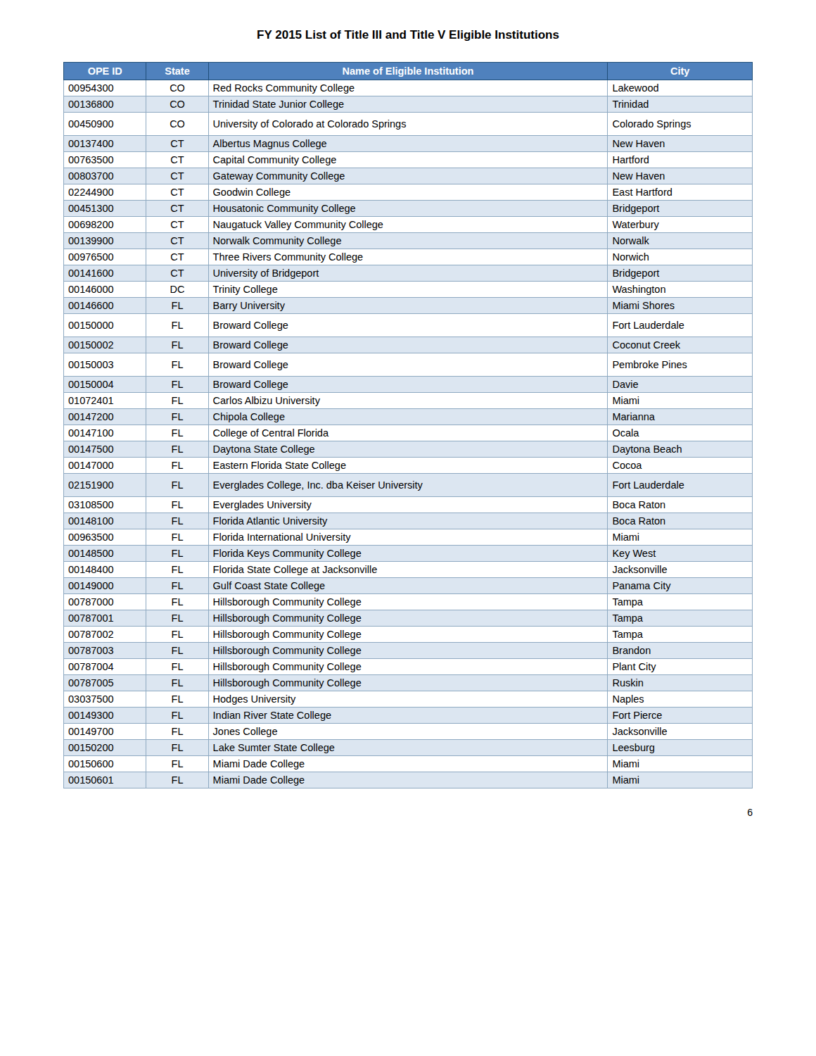FY 2015 List of Title III and Title V Eligible Institutions
| OPE ID | State | Name of Eligible Institution | City |
| --- | --- | --- | --- |
| 00954300 | CO | Red Rocks Community College | Lakewood |
| 00136800 | CO | Trinidad State Junior College | Trinidad |
| 00450900 | CO | University of Colorado at Colorado Springs | Colorado Springs |
| 00137400 | CT | Albertus Magnus College | New Haven |
| 00763500 | CT | Capital Community College | Hartford |
| 00803700 | CT | Gateway Community College | New Haven |
| 02244900 | CT | Goodwin College | East Hartford |
| 00451300 | CT | Housatonic Community College | Bridgeport |
| 00698200 | CT | Naugatuck Valley Community College | Waterbury |
| 00139900 | CT | Norwalk Community College | Norwalk |
| 00976500 | CT | Three Rivers Community College | Norwich |
| 00141600 | CT | University of Bridgeport | Bridgeport |
| 00146000 | DC | Trinity College | Washington |
| 00146600 | FL | Barry University | Miami Shores |
| 00150000 | FL | Broward College | Fort Lauderdale |
| 00150002 | FL | Broward College | Coconut Creek |
| 00150003 | FL | Broward College | Pembroke Pines |
| 00150004 | FL | Broward College | Davie |
| 01072401 | FL | Carlos Albizu University | Miami |
| 00147200 | FL | Chipola College | Marianna |
| 00147100 | FL | College of Central Florida | Ocala |
| 00147500 | FL | Daytona State College | Daytona Beach |
| 00147000 | FL | Eastern Florida State College | Cocoa |
| 02151900 | FL | Everglades College, Inc. dba Keiser University | Fort Lauderdale |
| 03108500 | FL | Everglades University | Boca Raton |
| 00148100 | FL | Florida Atlantic University | Boca Raton |
| 00963500 | FL | Florida International University | Miami |
| 00148500 | FL | Florida Keys Community College | Key West |
| 00148400 | FL | Florida State College at Jacksonville | Jacksonville |
| 00149000 | FL | Gulf Coast State College | Panama City |
| 00787000 | FL | Hillsborough Community College | Tampa |
| 00787001 | FL | Hillsborough Community College | Tampa |
| 00787002 | FL | Hillsborough Community College | Tampa |
| 00787003 | FL | Hillsborough Community College | Brandon |
| 00787004 | FL | Hillsborough Community College | Plant City |
| 00787005 | FL | Hillsborough Community College | Ruskin |
| 03037500 | FL | Hodges University | Naples |
| 00149300 | FL | Indian River State College | Fort Pierce |
| 00149700 | FL | Jones College | Jacksonville |
| 00150200 | FL | Lake Sumter State College | Leesburg |
| 00150600 | FL | Miami Dade College | Miami |
| 00150601 | FL | Miami Dade College | Miami |
6